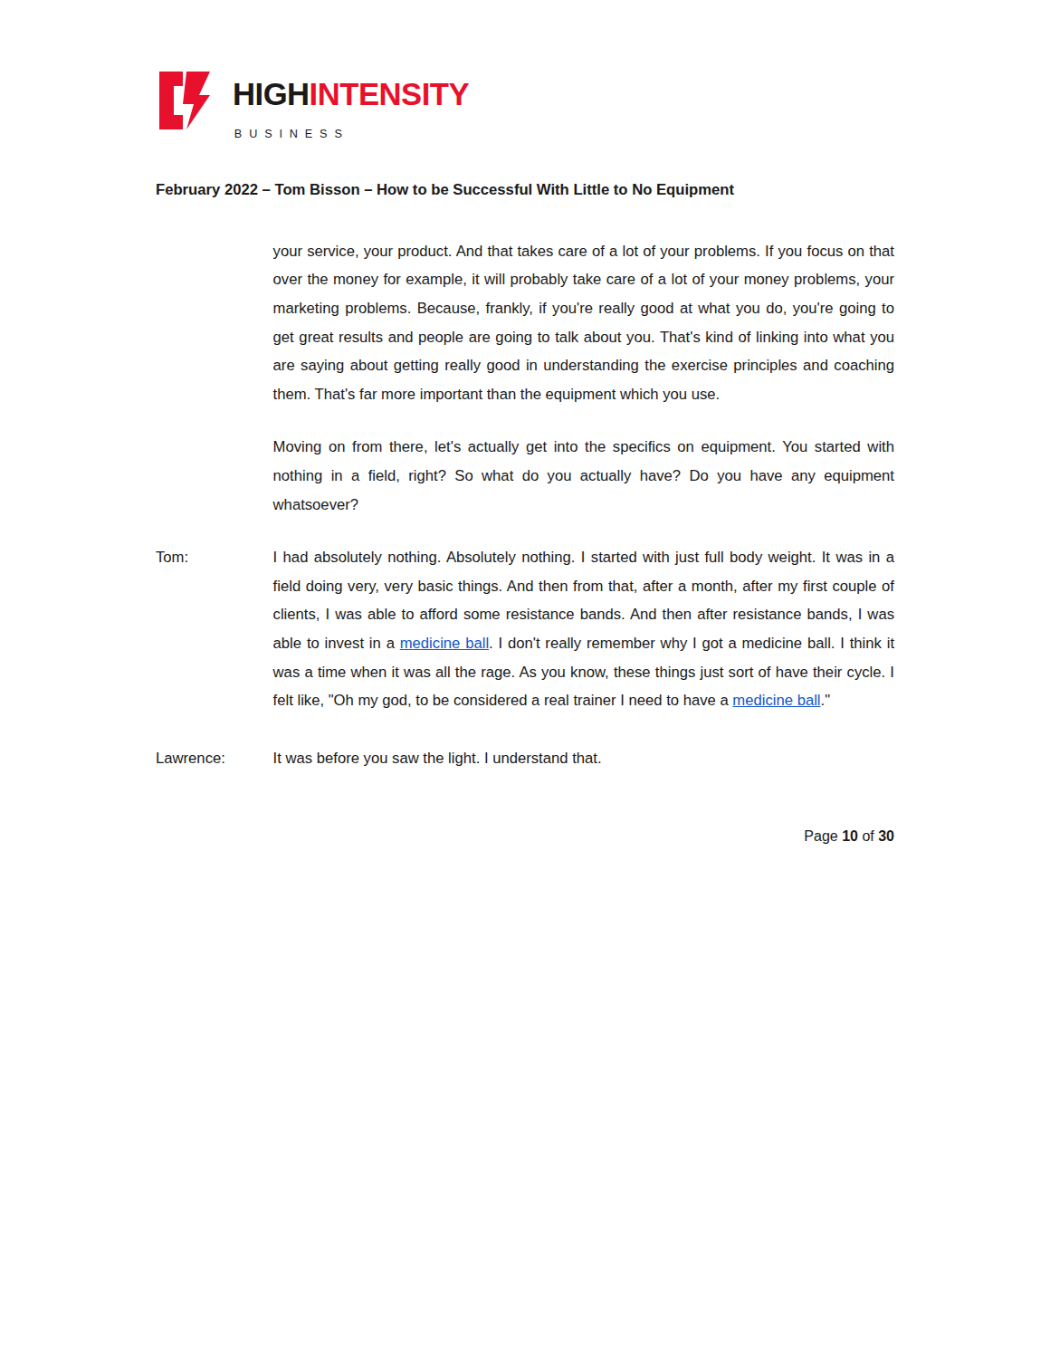HIGH INTENSITY BUSINESS
February 2022 – Tom Bisson – How to be Successful With Little to No Equipment
your service, your product. And that takes care of a lot of your problems. If you focus on that over the money for example, it will probably take care of a lot of your money problems, your marketing problems. Because, frankly, if you're really good at what you do, you're going to get great results and people are going to talk about you. That's kind of linking into what you are saying about getting really good in understanding the exercise principles and coaching them. That's far more important than the equipment which you use.
Moving on from there, let's actually get into the specifics on equipment. You started with nothing in a field, right? So what do you actually have? Do you have any equipment whatsoever?
Tom:
I had absolutely nothing. Absolutely nothing. I started with just full body weight. It was in a field doing very, very basic things. And then from that, after a month, after my first couple of clients, I was able to afford some resistance bands. And then after resistance bands, I was able to invest in a medicine ball. I don't really remember why I got a medicine ball. I think it was a time when it was all the rage. As you know, these things just sort of have their cycle. I felt like, "Oh my god, to be considered a real trainer I need to have a medicine ball."
Lawrence:
It was before you saw the light. I understand that.
Page 10 of 30